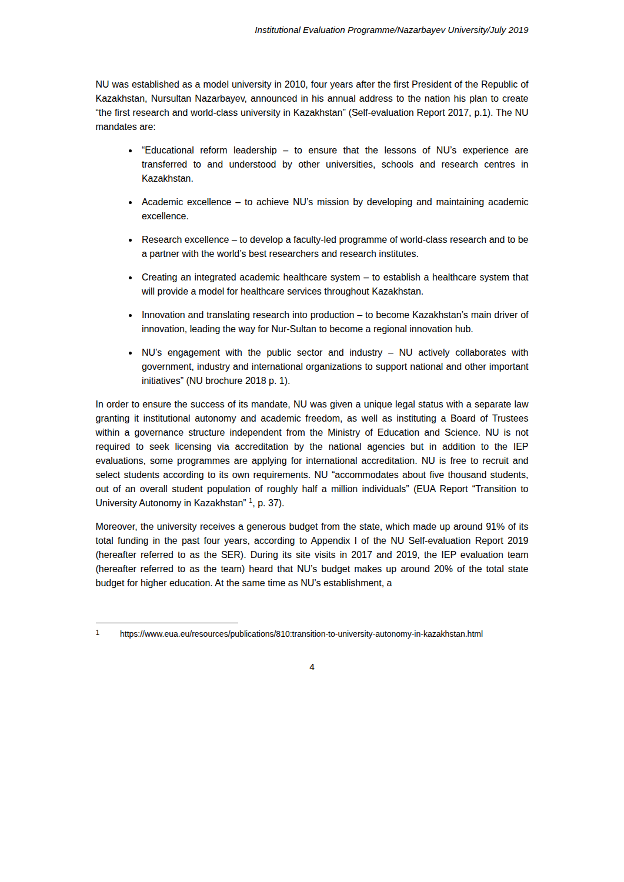Institutional Evaluation Programme/Nazarbayev University/July 2019
NU was established as a model university in 2010, four years after the first President of the Republic of Kazakhstan, Nursultan Nazarbayev, announced in his annual address to the nation his plan to create “the first research and world-class university in Kazakhstan” (Self-evaluation Report 2017, p.1). The NU mandates are:
“Educational reform leadership – to ensure that the lessons of NU’s experience are transferred to and understood by other universities, schools and research centres in Kazakhstan.
Academic excellence – to achieve NU’s mission by developing and maintaining academic excellence.
Research excellence – to develop a faculty-led programme of world-class research and to be a partner with the world’s best researchers and research institutes.
Creating an integrated academic healthcare system – to establish a healthcare system that will provide a model for healthcare services throughout Kazakhstan.
Innovation and translating research into production – to become Kazakhstan’s main driver of innovation, leading the way for Nur-Sultan to become a regional innovation hub.
NU’s engagement with the public sector and industry – NU actively collaborates with government, industry and international organizations to support national and other important initiatives” (NU brochure 2018 p. 1).
In order to ensure the success of its mandate, NU was given a unique legal status with a separate law granting it institutional autonomy and academic freedom, as well as instituting a Board of Trustees within a governance structure independent from the Ministry of Education and Science. NU is not required to seek licensing via accreditation by the national agencies but in addition to the IEP evaluations, some programmes are applying for international accreditation. NU is free to recruit and select students according to its own requirements. NU “accommodates about five thousand students, out of an overall student population of roughly half a million individuals” (EUA Report “Transition to University Autonomy in Kazakhstan” 1, p. 37).
Moreover, the university receives a generous budget from the state, which made up around 91% of its total funding in the past four years, according to Appendix I of the NU Self-evaluation Report 2019 (hereafter referred to as the SER). During its site visits in 2017 and 2019, the IEP evaluation team (hereafter referred to as the team) heard that NU’s budget makes up around 20% of the total state budget for higher education. At the same time as NU’s establishment, a
1 https://www.eua.eu/resources/publications/810:transition-to-university-autonomy-in-kazakhstan.html
4